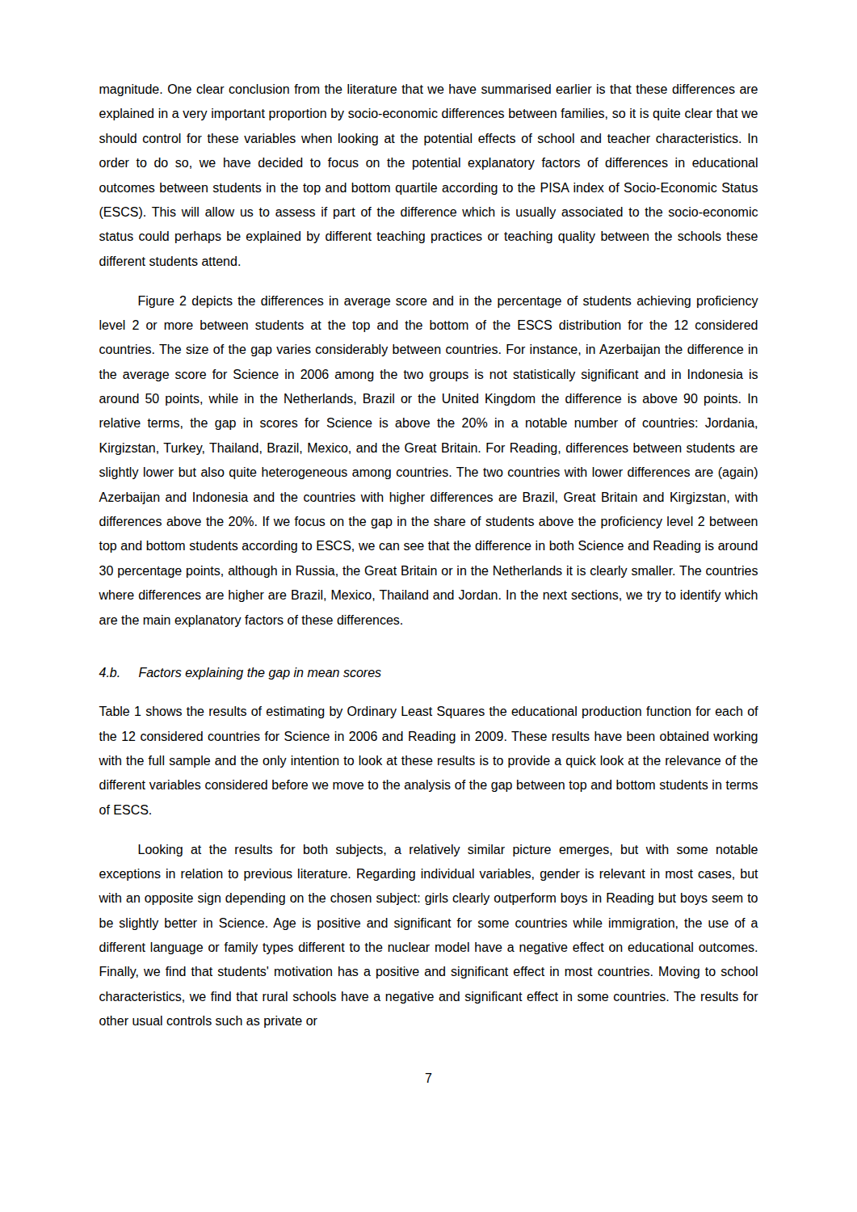magnitude. One clear conclusion from the literature that we have summarised earlier is that these differences are explained in a very important proportion by socio-economic differences between families, so it is quite clear that we should control for these variables when looking at the potential effects of school and teacher characteristics. In order to do so, we have decided to focus on the potential explanatory factors of differences in educational outcomes between students in the top and bottom quartile according to the PISA index of Socio-Economic Status (ESCS). This will allow us to assess if part of the difference which is usually associated to the socio-economic status could perhaps be explained by different teaching practices or teaching quality between the schools these different students attend.
Figure 2 depicts the differences in average score and in the percentage of students achieving proficiency level 2 or more between students at the top and the bottom of the ESCS distribution for the 12 considered countries. The size of the gap varies considerably between countries. For instance, in Azerbaijan the difference in the average score for Science in 2006 among the two groups is not statistically significant and in Indonesia is around 50 points, while in the Netherlands, Brazil or the United Kingdom the difference is above 90 points. In relative terms, the gap in scores for Science is above the 20% in a notable number of countries: Jordania, Kirgizstan, Turkey, Thailand, Brazil, Mexico, and the Great Britain. For Reading, differences between students are slightly lower but also quite heterogeneous among countries. The two countries with lower differences are (again) Azerbaijan and Indonesia and the countries with higher differences are Brazil, Great Britain and Kirgizstan, with differences above the 20%. If we focus on the gap in the share of students above the proficiency level 2 between top and bottom students according to ESCS, we can see that the difference in both Science and Reading is around 30 percentage points, although in Russia, the Great Britain or in the Netherlands it is clearly smaller. The countries where differences are higher are Brazil, Mexico, Thailand and Jordan. In the next sections, we try to identify which are the main explanatory factors of these differences.
4.b. Factors explaining the gap in mean scores
Table 1 shows the results of estimating by Ordinary Least Squares the educational production function for each of the 12 considered countries for Science in 2006 and Reading in 2009. These results have been obtained working with the full sample and the only intention to look at these results is to provide a quick look at the relevance of the different variables considered before we move to the analysis of the gap between top and bottom students in terms of ESCS.
Looking at the results for both subjects, a relatively similar picture emerges, but with some notable exceptions in relation to previous literature. Regarding individual variables, gender is relevant in most cases, but with an opposite sign depending on the chosen subject: girls clearly outperform boys in Reading but boys seem to be slightly better in Science. Age is positive and significant for some countries while immigration, the use of a different language or family types different to the nuclear model have a negative effect on educational outcomes. Finally, we find that students' motivation has a positive and significant effect in most countries. Moving to school characteristics, we find that rural schools have a negative and significant effect in some countries. The results for other usual controls such as private or
7